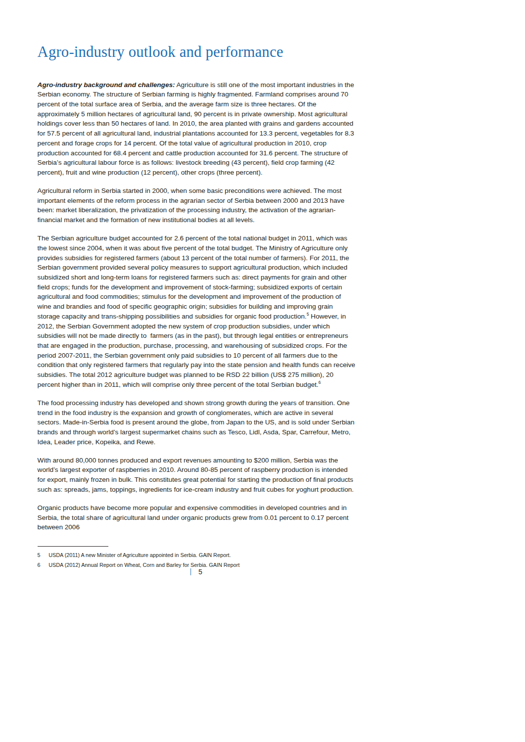Agro-industry outlook and performance
Agro-industry background and challenges: Agriculture is still one of the most important industries in the Serbian economy. The structure of Serbian farming is highly fragmented. Farmland comprises around 70 percent of the total surface area of Serbia, and the average farm size is three hectares. Of the approximately 5 million hectares of agricultural land, 90 percent is in private ownership. Most agricultural holdings cover less than 50 hectares of land. In 2010, the area planted with grains and gardens accounted for 57.5 percent of all agricultural land, industrial plantations accounted for 13.3 percent, vegetables for 8.3 percent and forage crops for 14 percent. Of the total value of agricultural production in 2010, crop production accounted for 68.4 percent and cattle production accounted for 31.6 percent. The structure of Serbia’s agricultural labour force is as follows: livestock breeding (43 percent), field crop farming (42 percent), fruit and wine production (12 percent), other crops (three percent).
Agricultural reform in Serbia started in 2000, when some basic preconditions were achieved. The most important elements of the reform process in the agrarian sector of Serbia between 2000 and 2013 have been: market liberalization, the privatization of the processing industry, the activation of the agrarian-financial market and the formation of new institutional bodies at all levels.
The Serbian agriculture budget accounted for 2.6 percent of the total national budget in 2011, which was the lowest since 2004, when it was about five percent of the total budget. The Ministry of Agriculture only provides subsidies for registered farmers (about 13 percent of the total number of farmers). For 2011, the Serbian government provided several policy measures to support agricultural production, which included subsidized short and long-term loans for registered farmers such as: direct payments for grain and other field crops; funds for the development and improvement of stock-farming; subsidized exports of certain agricultural and food commodities; stimulus for the development and improvement of the production of wine and brandies and food of specific geographic origin; subsidies for building and improving grain storage capacity and trans-shipping possibilities and subsidies for organic food production.5 However, in 2012, the Serbian Government adopted the new system of crop production subsidies, under which subsidies will not be made directly to farmers (as in the past), but through legal entities or entrepreneurs that are engaged in the production, purchase, processing, and warehousing of subsidized crops. For the period 2007-2011, the Serbian government only paid subsidies to 10 percent of all farmers due to the condition that only registered farmers that regularly pay into the state pension and health funds can receive subsidies. The total 2012 agriculture budget was planned to be RSD 22 billion (US$ 275 million), 20 percent higher than in 2011, which will comprise only three percent of the total Serbian budget.6
The food processing industry has developed and shown strong growth during the years of transition. One trend in the food industry is the expansion and growth of conglomerates, which are active in several sectors. Made-in-Serbia food is present around the globe, from Japan to the US, and is sold under Serbian brands and through world’s largest supermarket chains such as Tesco, Lidl, Asda, Spar, Carrefour, Metro, Idea, Leader price, Kopeika, and Rewe.
With around 80,000 tonnes produced and export revenues amounting to $200 million, Serbia was the world’s largest exporter of raspberries in 2010. Around 80-85 percent of raspberry production is intended for export, mainly frozen in bulk. This constitutes great potential for starting the production of final products such as: spreads, jams, toppings, ingredients for ice-cream industry and fruit cubes for yoghurt production.
Organic products have become more popular and expensive commodities in developed countries and in Serbia, the total share of agricultural land under organic products grew from 0.01 percent to 0.17 percent between 2006
5 USDA (2011) A new Minister of Agriculture appointed in Serbia. GAIN Report.
6 USDA (2012) Annual Report on Wheat, Corn and Barley for Serbia. GAIN Report
5